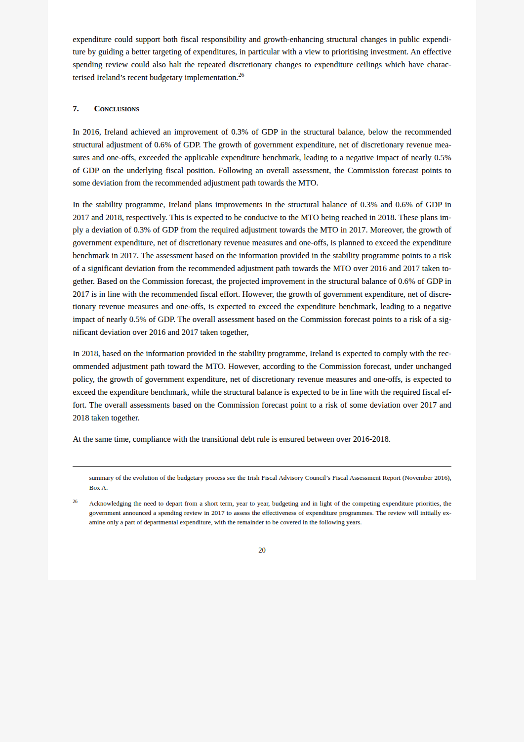expenditure could support both fiscal responsibility and growth-enhancing structural changes in public expenditure by guiding a better targeting of expenditures, in particular with a view to prioritising investment. An effective spending review could also halt the repeated discretionary changes to expenditure ceilings which have characterised Ireland’s recent budgetary implementation.26
7. Conclusions
In 2016, Ireland achieved an improvement of 0.3% of GDP in the structural balance, below the recommended structural adjustment of 0.6% of GDP. The growth of government expenditure, net of discretionary revenue measures and one-offs, exceeded the applicable expenditure benchmark, leading to a negative impact of nearly 0.5% of GDP on the underlying fiscal position. Following an overall assessment, the Commission forecast points to some deviation from the recommended adjustment path towards the MTO.
In the stability programme, Ireland plans improvements in the structural balance of 0.3% and 0.6% of GDP in 2017 and 2018, respectively. This is expected to be conducive to the MTO being reached in 2018. These plans imply a deviation of 0.3% of GDP from the required adjustment towards the MTO in 2017. Moreover, the growth of government expenditure, net of discretionary revenue measures and one-offs, is planned to exceed the expenditure benchmark in 2017. The assessment based on the information provided in the stability programme points to a risk of a significant deviation from the recommended adjustment path towards the MTO over 2016 and 2017 taken together. Based on the Commission forecast, the projected improvement in the structural balance of 0.6% of GDP in 2017 is in line with the recommended fiscal effort. However, the growth of government expenditure, net of discretionary revenue measures and one-offs, is expected to exceed the expenditure benchmark, leading to a negative impact of nearly 0.5% of GDP. The overall assessment based on the Commission forecast points to a risk of a significant deviation over 2016 and 2017 taken together,
In 2018, based on the information provided in the stability programme, Ireland is expected to comply with the recommended adjustment path toward the MTO. However, according to the Commission forecast, under unchanged policy, the growth of government expenditure, net of discretionary revenue measures and one-offs, is expected to exceed the expenditure benchmark, while the structural balance is expected to be in line with the required fiscal effort. The overall assessments based on the Commission forecast point to a risk of some deviation over 2017 and 2018 taken together.
At the same time, compliance with the transitional debt rule is ensured between over 2016-2018.
summary of the evolution of the budgetary process see the Irish Fiscal Advisory Council’s Fiscal Assessment Report (November 2016), Box A.
26
Acknowledging the need to depart from a short term, year to year, budgeting and in light of the competing expenditure priorities, the government announced a spending review in 2017 to assess the effectiveness of expenditure programmes. The review will initially examine only a part of departmental expenditure, with the remainder to be covered in the following years.
20